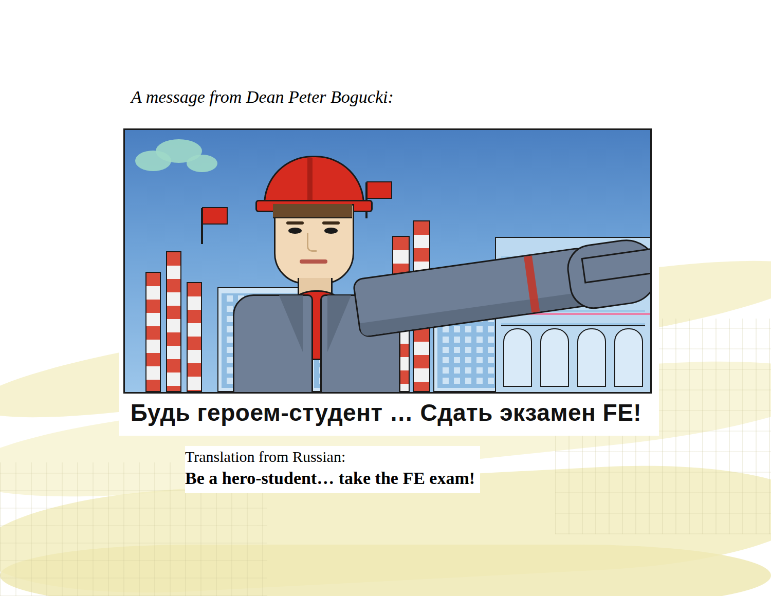A message from Dean Peter Bogucki:
Будь героем-студент … Сдать экзамен FE!
Translation from Russian:
Be a hero-student… take the FE exam!